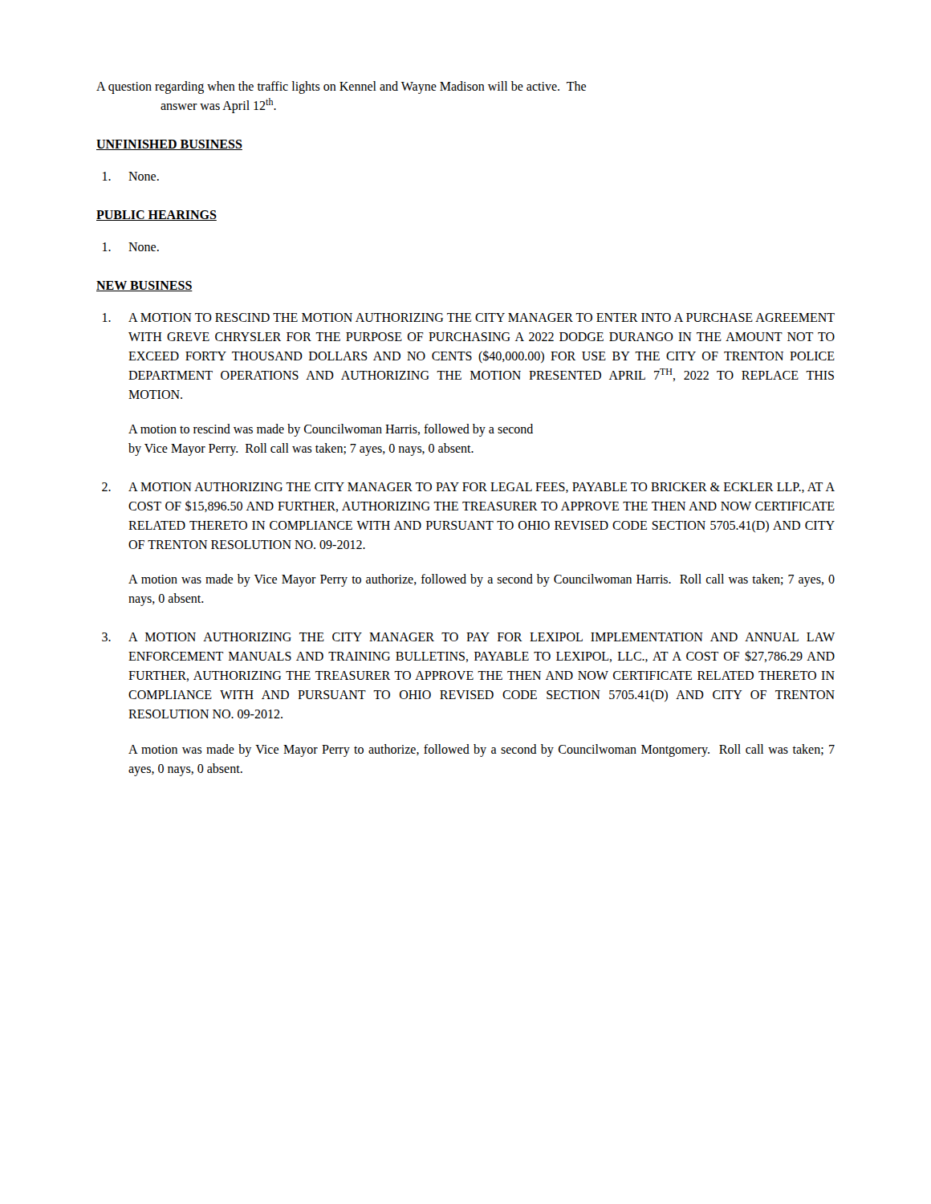A question regarding when the traffic lights on Kennel and Wayne Madison will be active. The answer was April 12th.
UNFINISHED BUSINESS
None.
PUBLIC HEARINGS
None.
NEW BUSINESS
A motion to rescind the motion authorizing the City Manager to enter into a purchase agreement with Greve Chrysler for the purpose of purchasing a 2022 Dodge Durango in the amount not to exceed forty thousand dollars and no cents ($40,000.00) for use by the City of Trenton Police Department operations and authorizing the motion presented April 7th, 2022 to replace this motion.
A motion to rescind was made by Councilwoman Harris, followed by a second
by Vice Mayor Perry. Roll call was taken; 7 ayes, 0 nays, 0 absent.
A motion authorizing the City Manager to pay for legal fees, payable to Bricker & Eckler LLP., at a cost of $15,896.50 and further, authorizing the Treasurer to approve the then and now certificate related thereto in compliance with and pursuant to Ohio Revised Code Section 5705.41(D) and City of Trenton Resolution No. 09-2012.
A motion was made by Vice Mayor Perry to authorize, followed by a second by Councilwoman Harris. Roll call was taken; 7 ayes, 0 nays, 0 absent.
A motion authorizing the City Manager to pay for Lexipol implementation and annual law enforcement manuals and training bulletins, payable to Lexipol, LLC., at a cost of $27,786.29 and further, authorizing the Treasurer to approve the then and now certificate related thereto in compliance with and pursuant to Ohio Revised Code Section 5705.41(D) and City of Trenton Resolution No. 09-2012.
A motion was made by Vice Mayor Perry to authorize, followed by a second by Councilwoman Montgomery. Roll call was taken; 7 ayes, 0 nays, 0 absent.